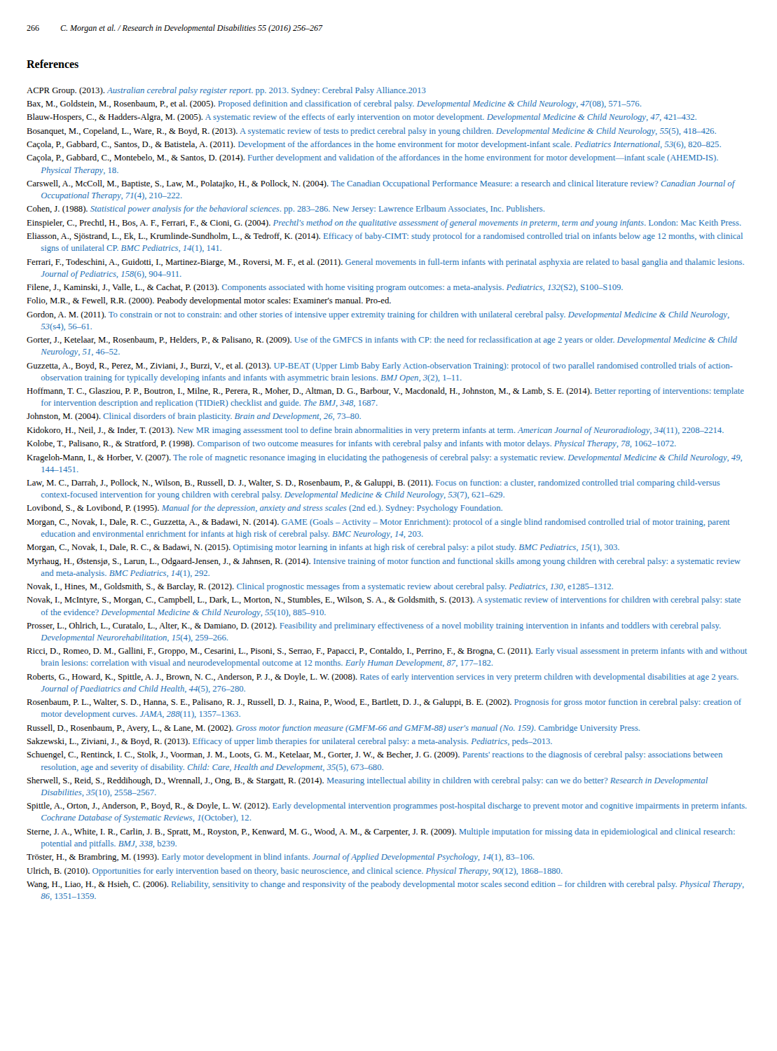266 C. Morgan et al. / Research in Developmental Disabilities 55 (2016) 256–267
References
ACPR Group. (2013). Australian cerebral palsy register report. pp. 2013. Sydney: Cerebral Palsy Alliance.2013
Bax, M., Goldstein, M., Rosenbaum, P., et al. (2005). Proposed definition and classification of cerebral palsy. Developmental Medicine & Child Neurology, 47(08), 571–576.
Blauw-Hospers, C., & Hadders-Algra, M. (2005). A systematic review of the effects of early intervention on motor development. Developmental Medicine & Child Neurology, 47, 421–432.
Bosanquet, M., Copeland, L., Ware, R., & Boyd, R. (2013). A systematic review of tests to predict cerebral palsy in young children. Developmental Medicine & Child Neurology, 55(5), 418–426.
Caçola, P., Gabbard, C., Santos, D., & Batistela, A. (2011). Development of the affordances in the home environment for motor development-infant scale. Pediatrics International, 53(6), 820–825.
Caçola, P., Gabbard, C., Montebelo, M., & Santos, D. (2014). Further development and validation of the affordances in the home environment for motor development—infant scale (AHEMD-IS). Physical Therapy, 18.
Carswell, A., McColl, M., Baptiste, S., Law, M., Polatajko, H., & Pollock, N. (2004). The Canadian Occupational Performance Measure: a research and clinical literature review? Canadian Journal of Occupational Therapy, 71(4), 210–222.
Cohen, J. (1988). Statistical power analysis for the behavioral sciences. pp. 283–286. New Jersey: Lawrence Erlbaum Associates, Inc. Publishers.
Einspieler, C., Prechtl, H., Bos, A. F., Ferrari, F., & Cioni, G. (2004). Prechtl's method on the qualitative assessment of general movements in preterm, term and young infants. London: Mac Keith Press.
Eliasson, A., Sjöstrand, L., Ek, L., Krumlinde-Sundholm, L., & Tedroff, K. (2014). Efficacy of baby-CIMT: study protocol for a randomised controlled trial on infants below age 12 months, with clinical signs of unilateral CP. BMC Pediatrics, 14(1), 141.
Ferrari, F., Todeschini, A., Guidotti, I., Martinez-Biarge, M., Roversi, M. F., et al. (2011). General movements in full-term infants with perinatal asphyxia are related to basal ganglia and thalamic lesions. Journal of Pediatrics, 158(6), 904–911.
Filene, J., Kaminski, J., Valle, L., & Cachat, P. (2013). Components associated with home visiting program outcomes: a meta-analysis. Pediatrics, 132(S2), S100–S109.
Folio, M.R., & Fewell, R.R. (2000). Peabody developmental motor scales: Examiner's manual. Pro-ed.
Gordon, A. M. (2011). To constrain or not to constrain: and other stories of intensive upper extremity training for children with unilateral cerebral palsy. Developmental Medicine & Child Neurology, 53(s4), 56–61.
Gorter, J., Ketelaar, M., Rosenbaum, P., Helders, P., & Palisano, R. (2009). Use of the GMFCS in infants with CP: the need for reclassification at age 2 years or older. Developmental Medicine & Child Neurology, 51, 46–52.
Guzzetta, A., Boyd, R., Perez, M., Ziviani, J., Burzi, V., et al. (2013). UP-BEAT (Upper Limb Baby Early Action-observation Training): protocol of two parallel randomised controlled trials of action-observation training for typically developing infants and infants with asymmetric brain lesions. BMJ Open, 3(2), 1–11.
Hoffmann, T. C., Glasziou, P. P., Boutron, I., Milne, R., Perera, R., Moher, D., Altman, D. G., Barbour, V., Macdonald, H., Johnston, M., & Lamb, S. E. (2014). Better reporting of interventions: template for intervention description and replication (TIDieR) checklist and guide. The BMJ, 348, 1687.
Johnston, M. (2004). Clinical disorders of brain plasticity. Brain and Development, 26, 73–80.
Kidokoro, H., Neil, J., & Inder, T. (2013). New MR imaging assessment tool to define brain abnormalities in very preterm infants at term. American Journal of Neuroradiology, 34(11), 2208–2214.
Kolobe, T., Palisano, R., & Stratford, P. (1998). Comparison of two outcome measures for infants with cerebral palsy and infants with motor delays. Physical Therapy, 78, 1062–1072.
Krageloh-Mann, I., & Horber, V. (2007). The role of magnetic resonance imaging in elucidating the pathogenesis of cerebral palsy: a systematic review. Developmental Medicine & Child Neurology, 49, 144–1451.
Law, M. C., Darrah, J., Pollock, N., Wilson, B., Russell, D. J., Walter, S. D., Rosenbaum, P., & Galuppi, B. (2011). Focus on function: a cluster, randomized controlled trial comparing child-versus context-focused intervention for young children with cerebral palsy. Developmental Medicine & Child Neurology, 53(7), 621–629.
Lovibond, S., & Lovibond, P. (1995). Manual for the depression, anxiety and stress scales (2nd ed.). Sydney: Psychology Foundation.
Morgan, C., Novak, I., Dale, R. C., Guzzetta, A., & Badawi, N. (2014). GAME (Goals – Activity – Motor Enrichment): protocol of a single blind randomised controlled trial of motor training, parent education and environmental enrichment for infants at high risk of cerebral palsy. BMC Neurology, 14, 203.
Morgan, C., Novak, I., Dale, R. C., & Badawi, N. (2015). Optimising motor learning in infants at high risk of cerebral palsy: a pilot study. BMC Pediatrics, 15(1), 303.
Myrhaug, H., Østensjø, S., Larun, L., Odgaard-Jensen, J., & Jahnsen, R. (2014). Intensive training of motor function and functional skills among young children with cerebral palsy: a systematic review and meta-analysis. BMC Pediatrics, 14(1), 292.
Novak, I., Hines, M., Goldsmith, S., & Barclay, R. (2012). Clinical prognostic messages from a systematic review about cerebral palsy. Pediatrics, 130, e1285–1312.
Novak, I., McIntyre, S., Morgan, C., Campbell, L., Dark, L., Morton, N., Stumbles, E., Wilson, S. A., & Goldsmith, S. (2013). A systematic review of interventions for children with cerebral palsy: state of the evidence? Developmental Medicine & Child Neurology, 55(10), 885–910.
Prosser, L., Ohlrich, L., Curatalo, L., Alter, K., & Damiano, D. (2012). Feasibility and preliminary effectiveness of a novel mobility training intervention in infants and toddlers with cerebral palsy. Developmental Neurorehabilitation, 15(4), 259–266.
Ricci, D., Romeo, D. M., Gallini, F., Groppo, M., Cesarini, L., Pisoni, S., Serrao, F., Papacci, P., Contaldo, I., Perrino, F., & Brogna, C. (2011). Early visual assessment in preterm infants with and without brain lesions: correlation with visual and neurodevelopmental outcome at 12 months. Early Human Development, 87, 177–182.
Roberts, G., Howard, K., Spittle, A. J., Brown, N. C., Anderson, P. J., & Doyle, L. W. (2008). Rates of early intervention services in very preterm children with developmental disabilities at age 2 years. Journal of Paediatrics and Child Health, 44(5), 276–280.
Rosenbaum, P. L., Walter, S. D., Hanna, S. E., Palisano, R. J., Russell, D. J., Raina, P., Wood, E., Bartlett, D. J., & Galuppi, B. E. (2002). Prognosis for gross motor function in cerebral palsy: creation of motor development curves. JAMA, 288(11), 1357–1363.
Russell, D., Rosenbaum, P., Avery, L., & Lane, M. (2002). Gross motor function measure (GMFM-66 and GMFM-88) user's manual (No. 159). Cambridge University Press.
Sakzewski, L., Ziviani, J., & Boyd, R. (2013). Efficacy of upper limb therapies for unilateral cerebral palsy: a meta-analysis. Pediatrics, peds–2013.
Schuengel, C., Rentinck, I. C., Stolk, J., Voorman, J. M., Loots, G. M., Ketelaar, M., Gorter, J. W., & Becher, J. G. (2009). Parents' reactions to the diagnosis of cerebral palsy: associations between resolution, age and severity of disability. Child: Care, Health and Development, 35(5), 673–680.
Sherwell, S., Reid, S., Reddihough, D., Wrennall, J., Ong, B., & Stargatt, R. (2014). Measuring intellectual ability in children with cerebral palsy: can we do better? Research in Developmental Disabilities, 35(10), 2558–2567.
Spittle, A., Orton, J., Anderson, P., Boyd, R., & Doyle, L. W. (2012). Early developmental intervention programmes post-hospital discharge to prevent motor and cognitive impairments in preterm infants. Cochrane Database of Systematic Reviews, 1(October), 12.
Sterne, J. A., White, I. R., Carlin, J. B., Spratt, M., Royston, P., Kenward, M. G., Wood, A. M., & Carpenter, J. R. (2009). Multiple imputation for missing data in epidemiological and clinical research: potential and pitfalls. BMJ, 338, b239.
Tröster, H., & Brambring, M. (1993). Early motor development in blind infants. Journal of Applied Developmental Psychology, 14(1), 83–106.
Ulrich, B. (2010). Opportunities for early intervention based on theory, basic neuroscience, and clinical science. Physical Therapy, 90(12), 1868–1880.
Wang, H., Liao, H., & Hsieh, C. (2006). Reliability, sensitivity to change and responsivity of the peabody developmental motor scales second edition – for children with cerebral palsy. Physical Therapy, 86, 1351–1359.